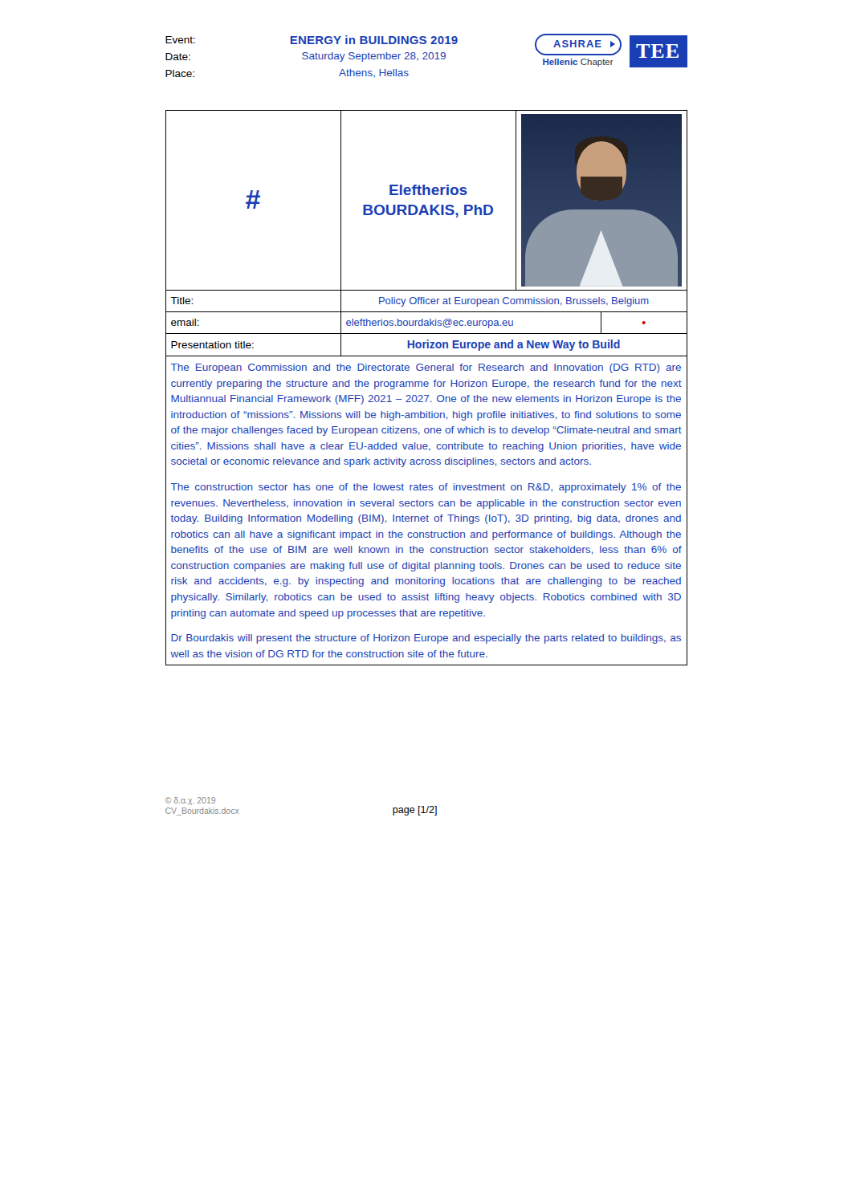Event:
Date:
Place:
ENERGY in BUILDINGS 2019
Saturday September 28, 2019
Athens, Hellas
ASHRAE
Hellenic Chapter
TEE
| # | Eleftherios BOURDAKIS, PhD | |
| Title: | Policy Officer at European Commission, Brussels, Belgium |
| email: | eleftherios.bourdakis@ec.europa.eu | • |
| Presentation title: | Horizon Europe and a New Way to Build |
| The European Commission and the Directorate General for Research and Innovation (DG RTD) are currently preparing the structure and the programme for Horizon Europe, the research fund for the next Multiannual Financial Framework (MFF) 2021 – 2027. One of the new elements in Horizon Europe is the introduction of “missions”. Missions will be high-ambition, high profile initiatives, to find solutions to some of the major challenges faced by European citizens, one of which is to develop “Climate-neutral and smart cities”. Missions shall have a clear EU-added value, contribute to reaching Union priorities, have wide societal or economic relevance and spark activity across disciplines, sectors and actors. The construction sector has one of the lowest rates of investment on R&D, approximately 1% of the revenues. Nevertheless, innovation in several sectors can be applicable in the construction sector even today. Building Information Modelling (BIM), Internet of Things (IoT), 3D printing, big data, drones and robotics can all have a significant impact in the construction and performance of buildings. Although the benefits of the use of BIM are well known in the construction sector stakeholders, less than 6% of construction companies are making full use of digital planning tools. Drones can be used to reduce site risk and accidents, e.g. by inspecting and monitoring locations that are challenging to be reached physically. Similarly, robotics can be used to assist lifting heavy objects. Robotics combined with 3D printing can automate and speed up processes that are repetitive. Dr Bourdakis will present the structure of Horizon Europe and especially the parts related to buildings, as well as the vision of DG RTD for the construction site of the future. |
© δ.α.χ. 2019
CV_Bourdakis.docx
page [1/2]